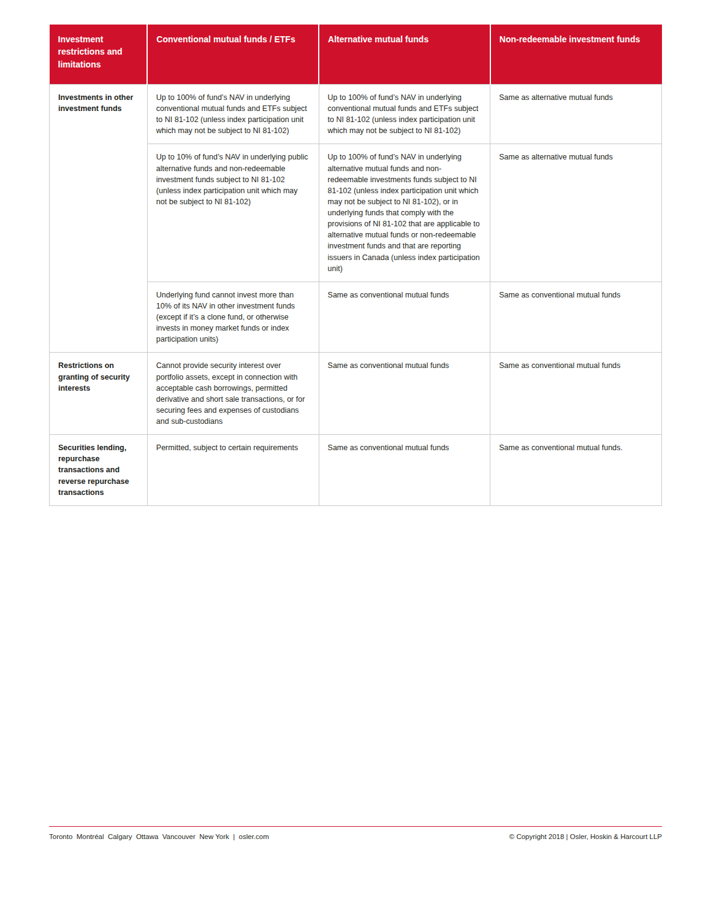| Investment restrictions and limitations | Conventional mutual funds / ETFs | Alternative mutual funds | Non-redeemable investment funds |
| --- | --- | --- | --- |
| Investments in other investment funds | Up to 100% of fund’s NAV in underlying conventional mutual funds and ETFs subject to NI 81-102 (unless index participation unit which may not be subject to NI 81-102) | Up to 100% of fund’s NAV in underlying conventional mutual funds and ETFs subject to NI 81-102 (unless index participation unit which may not be subject to NI 81-102) | Same as alternative mutual funds |
| Up to 10% of fund’s NAV in underlying public alternative funds and non-redeemable investment funds subject to NI 81-102 (unless index participation unit which may not be subject to NI 81-102) | Up to 100% of fund’s NAV in underlying alternative mutual funds and non-redeemable investments funds subject to NI 81-102 (unless index participation unit which may not be subject to NI 81-102), or in underlying funds that comply with the provisions of NI 81-102 that are applicable to alternative mutual funds or non-redeemable investment funds and that are reporting issuers in Canada (unless index participation unit) | Same as alternative mutual funds |
| Underlying fund cannot invest more than 10% of its NAV in other investment funds (except if it’s a clone fund, or otherwise invests in money market funds or index participation units) | Same as conventional mutual funds | Same as conventional mutual funds |
| Restrictions on granting of security interests | Cannot provide security interest over portfolio assets, except in connection with acceptable cash borrowings, permitted derivative and short sale transactions, or for securing fees and expenses of custodians and sub-custodians | Same as conventional mutual funds | Same as conventional mutual funds |
| Securities lending, repurchase transactions and reverse repurchase transactions | Permitted, subject to certain requirements | Same as conventional mutual funds | Same as conventional mutual funds. |
Toronto Montréal Calgary Ottawa Vancouver New York | osler.com
© Copyright 2018 | Osler, Hoskin & Harcourt LLP